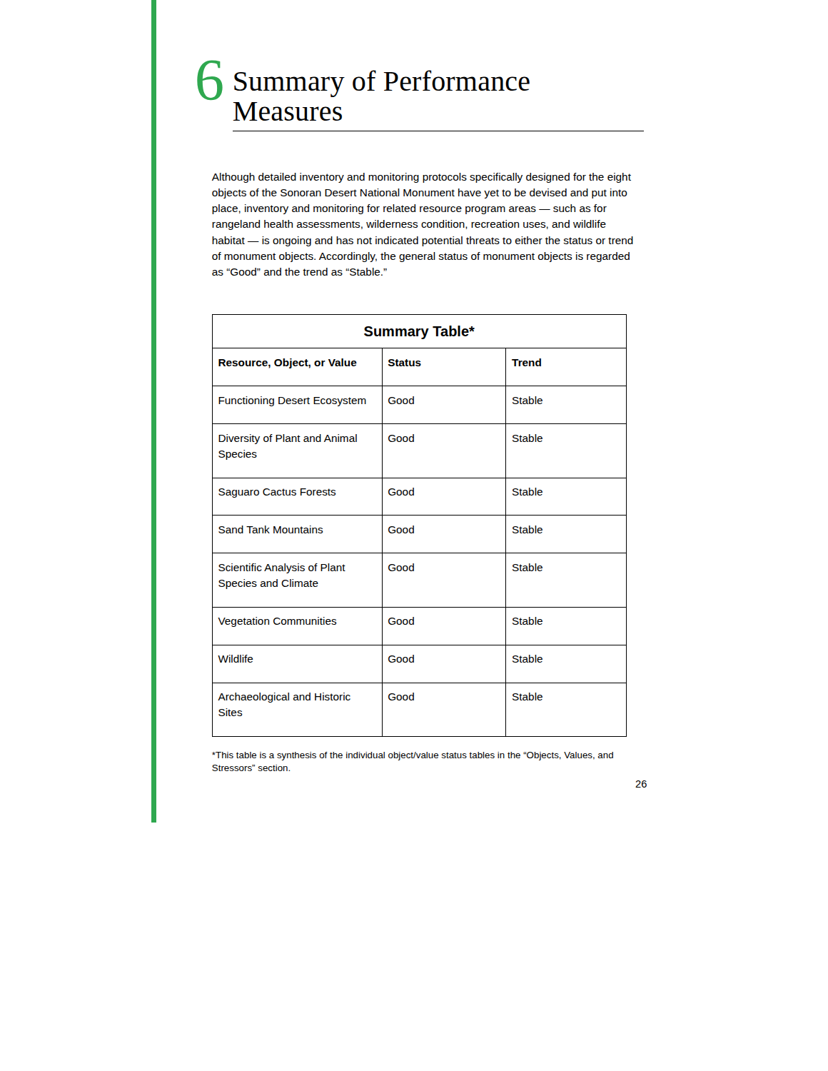6
Summary of Performance Measures
Although detailed inventory and monitoring protocols specifically designed for the eight objects of the Sonoran Desert National Monument have yet to be devised and put into place, inventory and monitoring for related resource program areas — such as for rangeland health assessments, wilderness condition, recreation uses, and wildlife habitat — is ongoing and has not indicated potential threats to either the status or trend of monument objects. Accordingly, the general status of monument objects is regarded as “Good” and the trend as “Stable.”
Summary Table*
| Resource, Object, or Value | Status | Trend |
| --- | --- | --- |
| Functioning Desert Ecosystem | Good | Stable |
| Diversity of Plant and Animal Species | Good | Stable |
| Saguaro Cactus Forests | Good | Stable |
| Sand Tank Mountains | Good | Stable |
| Scientific Analysis of Plant Species and Climate | Good | Stable |
| Vegetation Communities | Good | Stable |
| Wildlife | Good | Stable |
| Archaeological and Historic Sites | Good | Stable |
*This table is a synthesis of the individual object/value status tables in the “Objects, Values, and Stressors” section.
26